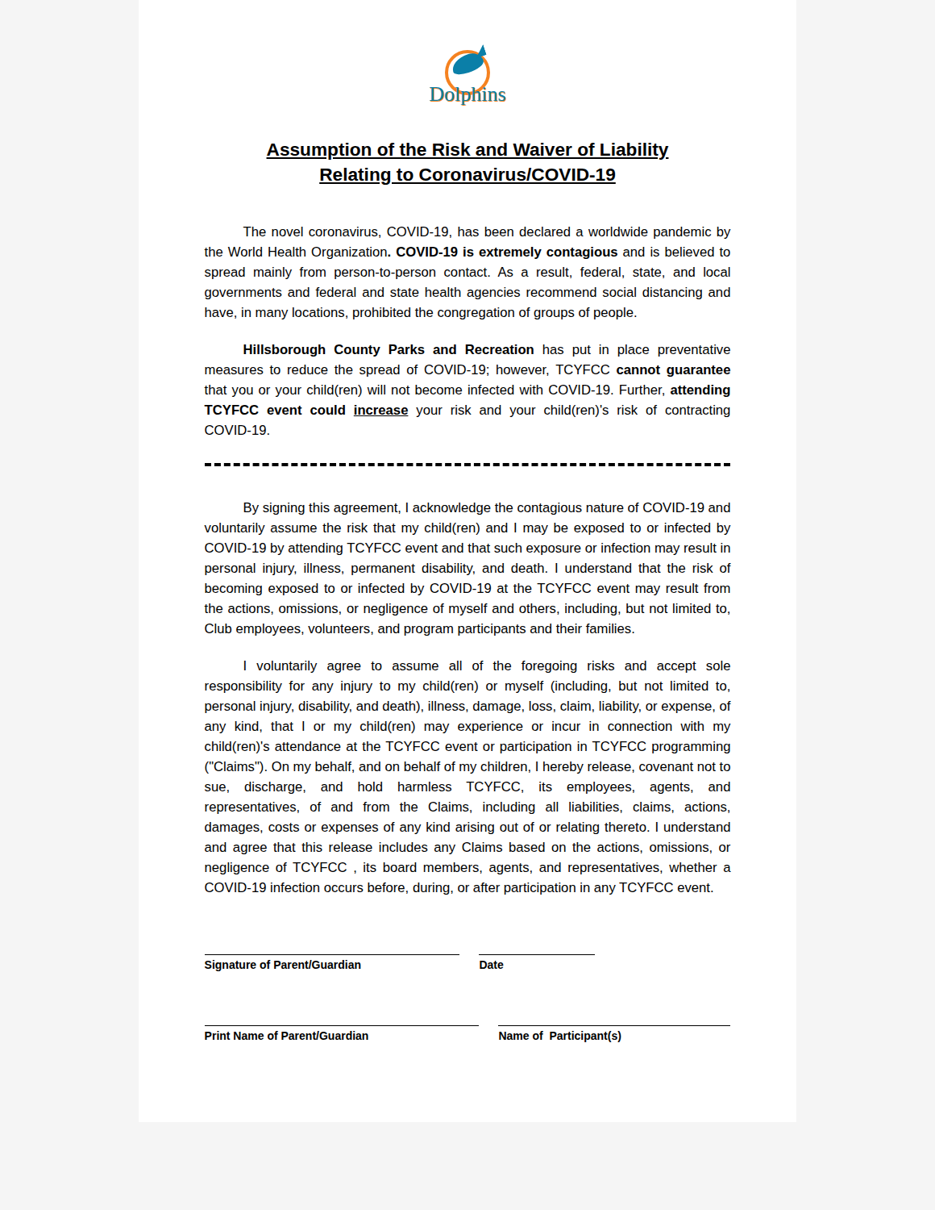Dolphins
Assumption of the Risk and Waiver of Liability
Relating to Coronavirus/COVID-19
The novel coronavirus, COVID-19, has been declared a worldwide pandemic by the World Health Organization. COVID-19 is extremely contagious and is believed to spread mainly from person-to-person contact. As a result, federal, state, and local governments and federal and state health agencies recommend social distancing and have, in many locations, prohibited the congregation of groups of people.
Hillsborough County Parks and Recreation has put in place preventative measures to reduce the spread of COVID-19; however, TCYFCC cannot guarantee that you or your child(ren) will not become infected with COVID-19. Further, attending TCYFCC event could increase your risk and your child(ren)'s risk of contracting COVID-19.
By signing this agreement, I acknowledge the contagious nature of COVID-19 and voluntarily assume the risk that my child(ren) and I may be exposed to or infected by COVID-19 by attending TCYFCC event and that such exposure or infection may result in personal injury, illness, permanent disability, and death. I understand that the risk of becoming exposed to or infected by COVID-19 at the TCYFCC event may result from the actions, omissions, or negligence of myself and others, including, but not limited to, Club employees, volunteers, and program participants and their families.
I voluntarily agree to assume all of the foregoing risks and accept sole responsibility for any injury to my child(ren) or myself (including, but not limited to, personal injury, disability, and death), illness, damage, loss, claim, liability, or expense, of any kind, that I or my child(ren) may experience or incur in connection with my child(ren)'s attendance at the TCYFCC event or participation in TCYFCC programming ("Claims"). On my behalf, and on behalf of my children, I hereby release, covenant not to sue, discharge, and hold harmless TCYFCC, its employees, agents, and representatives, of and from the Claims, including all liabilities, claims, actions, damages, costs or expenses of any kind arising out of or relating thereto. I understand and agree that this release includes any Claims based on the actions, omissions, or negligence of TCYFCC , its board members, agents, and representatives, whether a COVID-19 infection occurs before, during, or after participation in any TCYFCC event.
Signature of Parent/Guardian
Date
Print Name of Parent/Guardian
Name of Participant(s)